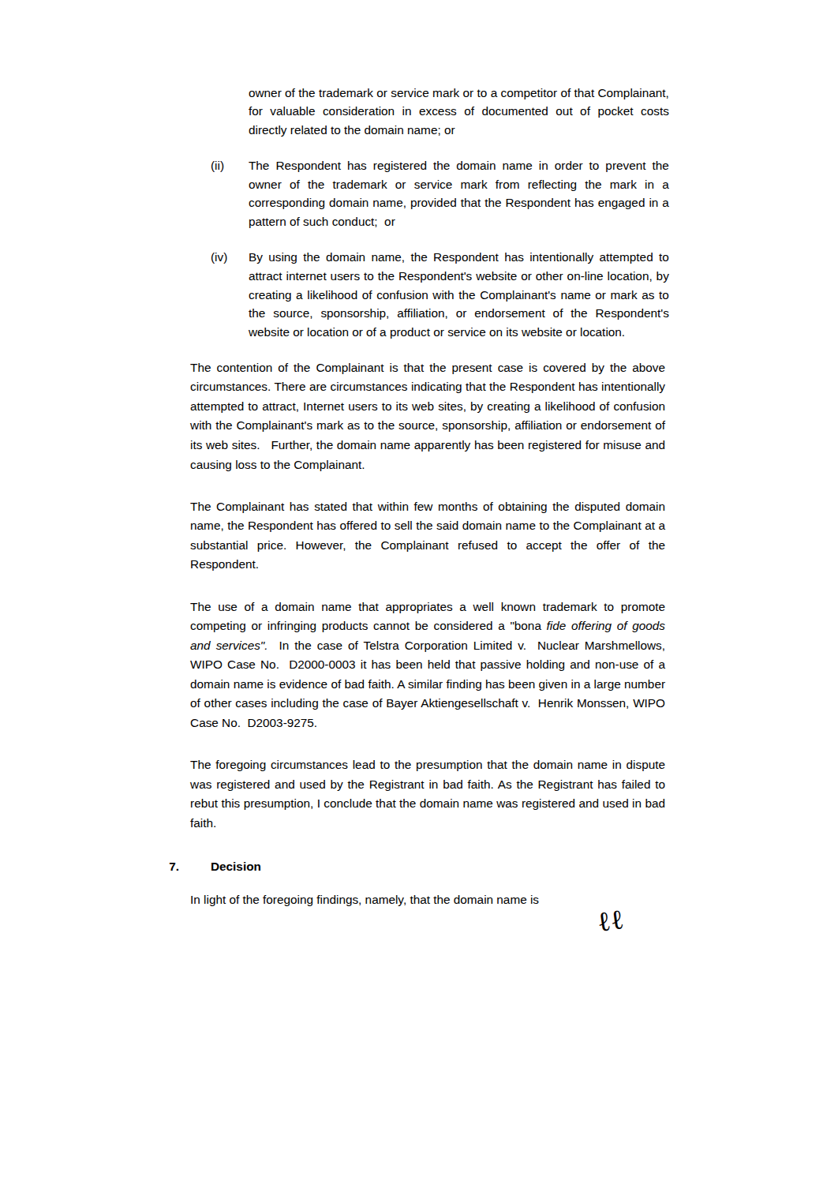owner of the trademark or service mark or to a competitor of that Complainant, for valuable consideration in excess of documented out of pocket costs directly related to the domain name; or
(ii)
The Respondent has registered the domain name in order to prevent the owner of the trademark or service mark from reflecting the mark in a corresponding domain name, provided that the Respondent has engaged in a pattern of such conduct; or
(iv)
By using the domain name, the Respondent has intentionally attempted to attract internet users to the Respondent's website or other on-line location, by creating a likelihood of confusion with the Complainant's name or mark as to the source, sponsorship, affiliation, or endorsement of the Respondent's website or location or of a product or service on its website or location.
The contention of the Complainant is that the present case is covered by the above circumstances. There are circumstances indicating that the Respondent has intentionally attempted to attract, Internet users to its web sites, by creating a likelihood of confusion with the Complainant's mark as to the source, sponsorship, affiliation or endorsement of its web sites. Further, the domain name apparently has been registered for misuse and causing loss to the Complainant.
The Complainant has stated that within few months of obtaining the disputed domain name, the Respondent has offered to sell the said domain name to the Complainant at a substantial price. However, the Complainant refused to accept the offer of the Respondent.
The use of a domain name that appropriates a well known trademark to promote competing or infringing products cannot be considered a "bona fide offering of goods and services". In the case of Telstra Corporation Limited v. Nuclear Marshmellows, WIPO Case No. D2000-0003 it has been held that passive holding and non-use of a domain name is evidence of bad faith. A similar finding has been given in a large number of other cases including the case of Bayer Aktiengesellschaft v. Henrik Monssen, WIPO Case No. D2003-9275.
The foregoing circumstances lead to the presumption that the domain name in dispute was registered and used by the Registrant in bad faith. As the Registrant has failed to rebut this presumption, I conclude that the domain name was registered and used in bad faith.
7.
Decision
In light of the foregoing findings, namely, that the domain name is
ℓℓ